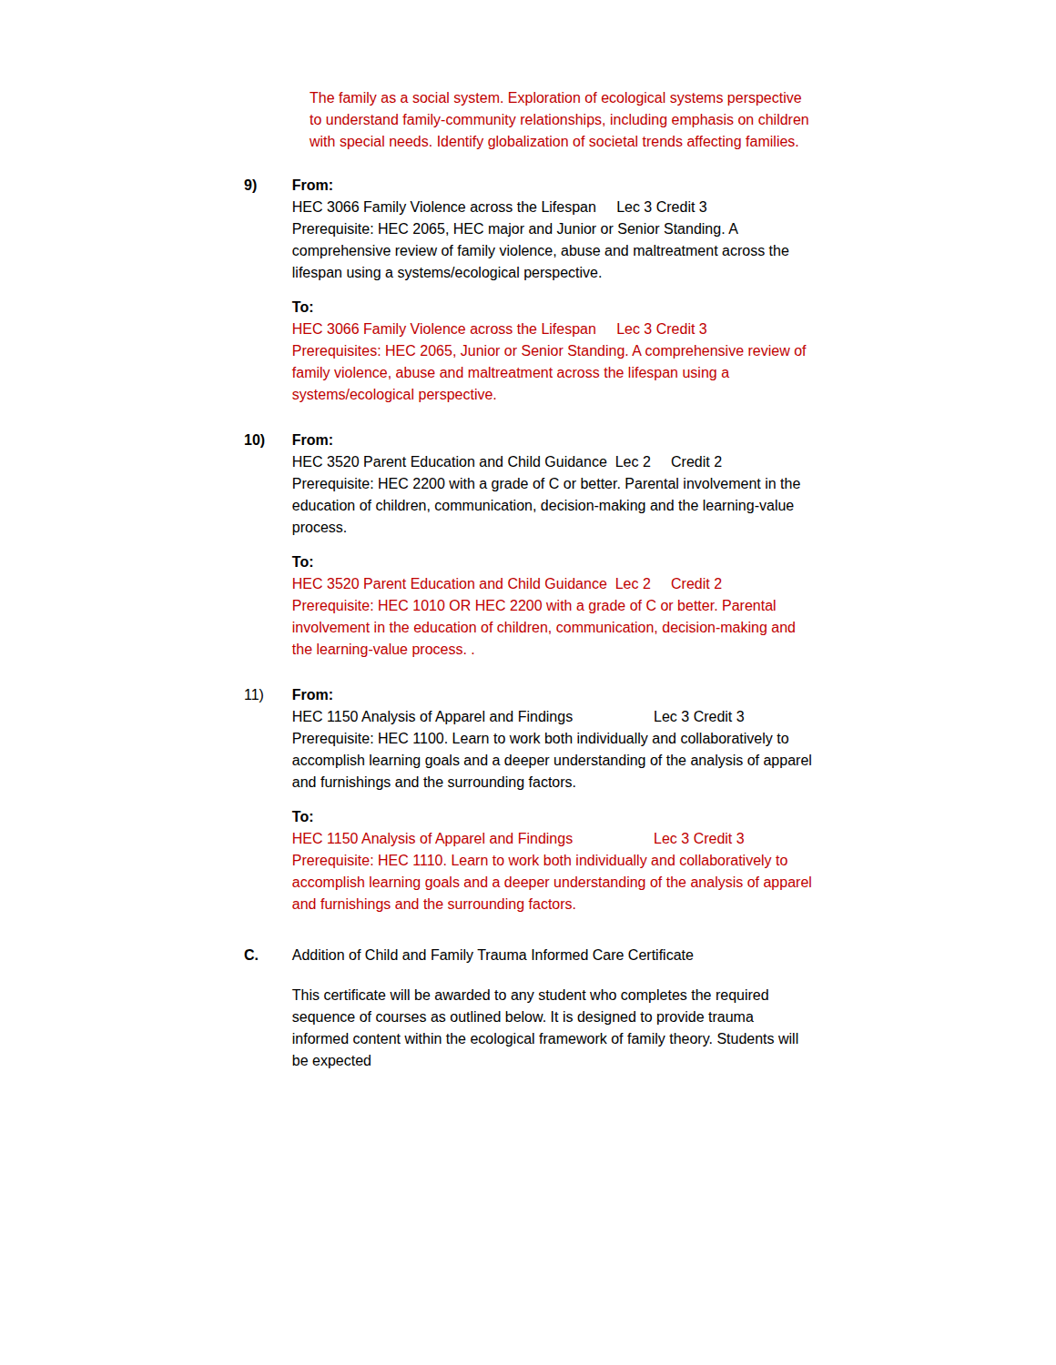The family as a social system. Exploration of ecological systems perspective to understand family-community relationships, including emphasis on children with special needs. Identify globalization of societal trends affecting families.
From:
HEC 3066 Family Violence across the Lifespan Lec 3 Credit 3
Prerequisite: HEC 2065, HEC major and Junior or Senior Standing. A comprehensive review of family violence, abuse and maltreatment across the lifespan using a systems/ecological perspective.
To:
HEC 3066 Family Violence across the Lifespan Lec 3 Credit 3
Prerequisites: HEC 2065, Junior or Senior Standing. A comprehensive review of family violence, abuse and maltreatment across the lifespan using a systems/ecological perspective.
From:
HEC 3520 Parent Education and Child Guidance Lec 2 Credit 2
Prerequisite: HEC 2200 with a grade of C or better. Parental involvement in the education of children, communication, decision-making and the learning-value process.
To:
HEC 3520 Parent Education and Child Guidance Lec 2 Credit 2
Prerequisite: HEC 1010 OR HEC 2200 with a grade of C or better. Parental involvement in the education of children, communication, decision-making and the learning-value process. .
From:
HEC 1150 Analysis of Apparel and Findings Lec 3 Credit 3
Prerequisite: HEC 1100. Learn to work both individually and collaboratively to accomplish learning goals and a deeper understanding of the analysis of apparel and furnishings and the surrounding factors.
To:
HEC 1150 Analysis of Apparel and Findings Lec 3 Credit 3
Prerequisite: HEC 1110. Learn to work both individually and collaboratively to accomplish learning goals and a deeper understanding of the analysis of apparel and furnishings and the surrounding factors.
C.
Addition of Child and Family Trauma Informed Care Certificate
This certificate will be awarded to any student who completes the required sequence of courses as outlined below. It is designed to provide trauma informed content within the ecological framework of family theory. Students will be expected